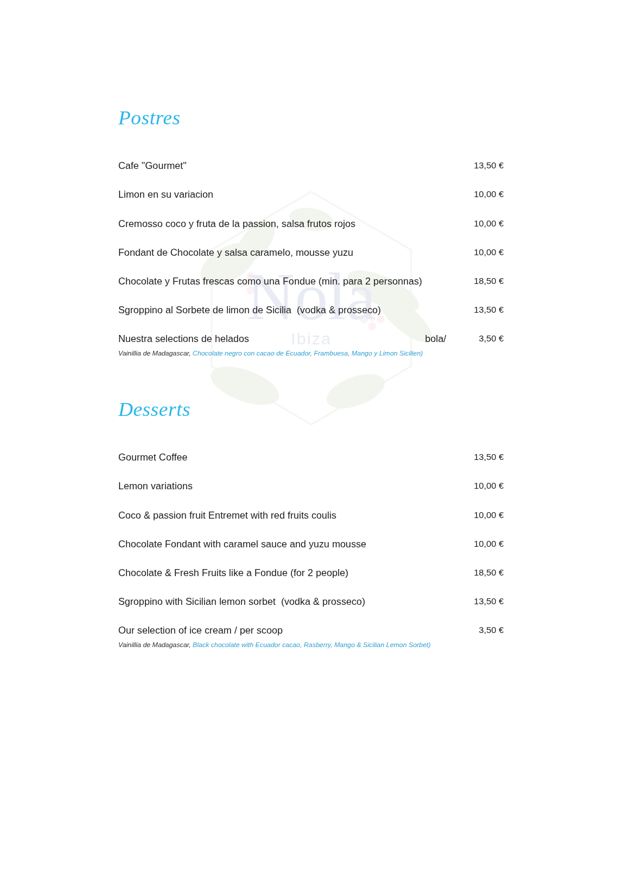Nola Ibiza
Postres
| Cafe "Gourmet" | 13,50 € |
| Limon en su variacion | 10,00 € |
| Cremosso coco y fruta de la passion, salsa frutos rojos | 10,00 € |
| Fondant de Chocolate y salsa caramelo, mousse yuzu | 10,00 € |
| Chocolate y Frutas frescas como una Fondue (min. para 2 personnas) | 18,50 € |
| Sgroppino al Sorbete de limon de Sicilia (vodka & prosseco) | 13,50 € |
| Nuestra selections de helados bola/ | 3,50 € |
| Vainillia de Madagascar, Chocolate negro con cacao de Ecuador, Frambuesa, Mango y Limon Sicilien) |
Desserts
| Gourmet Coffee | 13,50 € |
| Lemon variations | 10,00 € |
| Coco & passion fruit Entremet with red fruits coulis | 10,00 € |
| Chocolate Fondant with caramel sauce and yuzu mousse | 10,00 € |
| Chocolate & Fresh Fruits like a Fondue (for 2 people) | 18,50 € |
| Sgroppino with Sicilian lemon sorbet (vodka & prosseco) | 13,50 € |
| Our selection of ice cream / per scoop | 3,50 € |
| Vainillia de Madagascar, Black chocolate with Ecuador cacao, Rasberry, Mango & Sicilian Lemon Sorbet) |